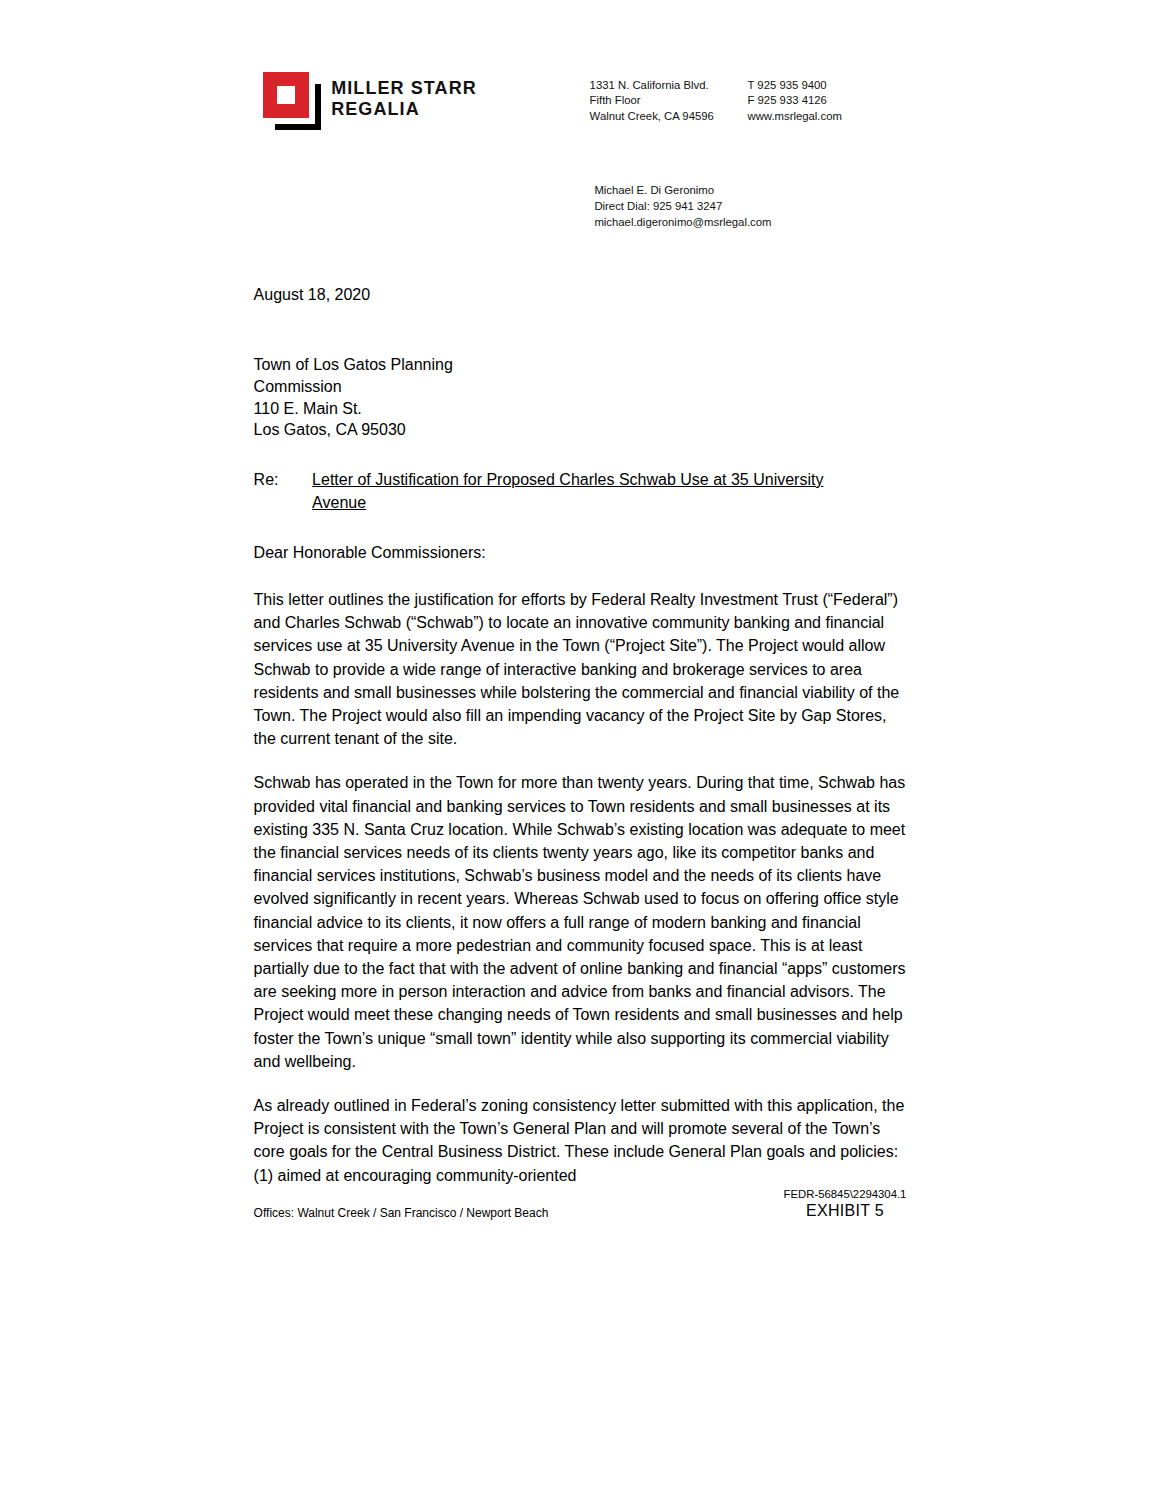MILLER STARR REGALIA
| 1331 N. California Blvd. | T 925 935 9400 |
| Fifth Floor | F 925 933 4126 |
| Walnut Creek, CA 94596 | www.msrlegal.com |
Michael E. Di Geronimo
Direct Dial: 925 941 3247
michael.digeronimo@msrlegal.com
August 18, 2020
Town of Los Gatos Planning
Commission
110 E. Main St.
Los Gatos, CA 95030
Re:
Letter of Justification for Proposed Charles Schwab Use at 35 University Avenue
Dear Honorable Commissioners:
This letter outlines the justification for efforts by Federal Realty Investment Trust (“Federal”) and Charles Schwab (“Schwab”) to locate an innovative community banking and financial services use at 35 University Avenue in the Town (“Project Site”). The Project would allow Schwab to provide a wide range of interactive banking and brokerage services to area residents and small businesses while bolstering the commercial and financial viability of the Town. The Project would also fill an impending vacancy of the Project Site by Gap Stores, the current tenant of the site.
Schwab has operated in the Town for more than twenty years. During that time, Schwab has provided vital financial and banking services to Town residents and small businesses at its existing 335 N. Santa Cruz location. While Schwab’s existing location was adequate to meet the financial services needs of its clients twenty years ago, like its competitor banks and financial services institutions, Schwab’s business model and the needs of its clients have evolved significantly in recent years. Whereas Schwab used to focus on offering office style financial advice to its clients, it now offers a full range of modern banking and financial services that require a more pedestrian and community focused space. This is at least partially due to the fact that with the advent of online banking and financial “apps” customers are seeking more in person interaction and advice from banks and financial advisors. The Project would meet these changing needs of Town residents and small businesses and help foster the Town’s unique “small town” identity while also supporting its commercial viability and wellbeing.
As already outlined in Federal’s zoning consistency letter submitted with this application, the Project is consistent with the Town’s General Plan and will promote several of the Town’s core goals for the Central Business District. These include General Plan goals and policies: (1) aimed at encouraging community-oriented
Offices: Walnut Creek / San Francisco / Newport Beach
FEDR-56845\2294304.1
EXHIBIT 5